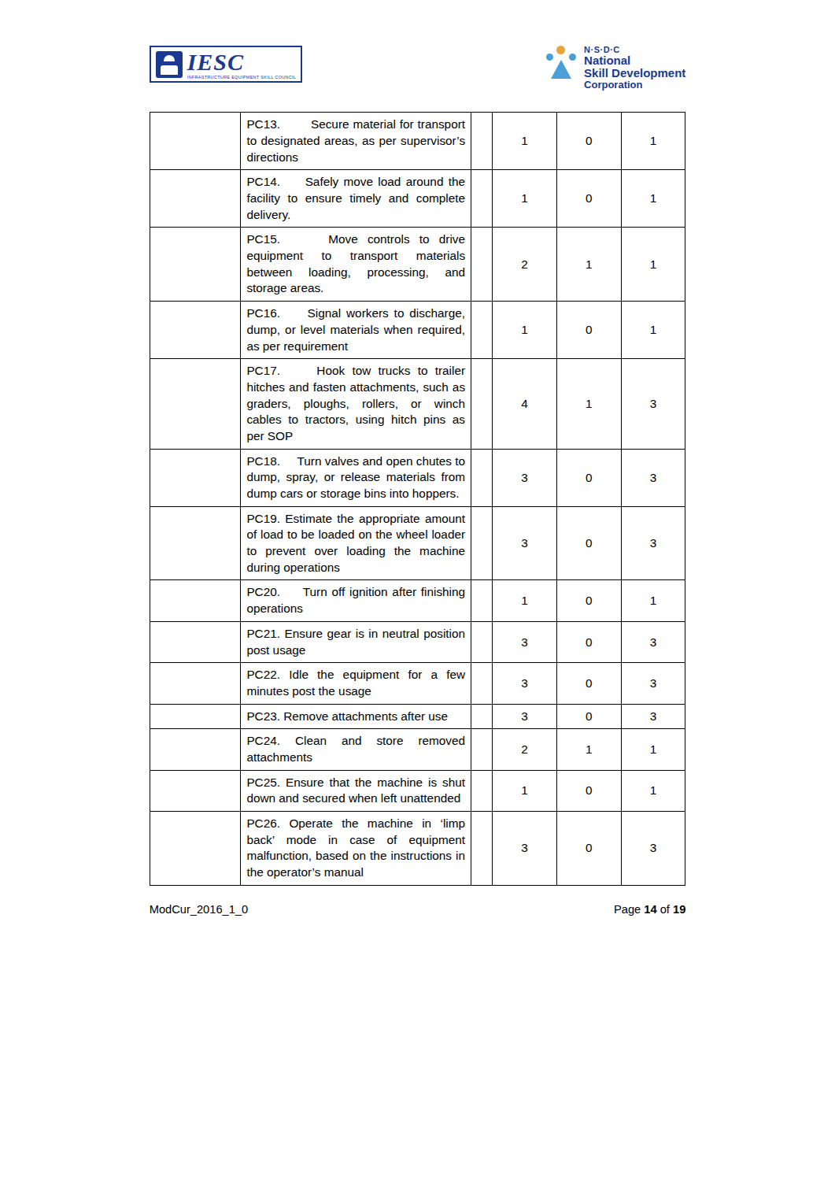IESC
Infrastructure Equipment Skill Council
N·S·D·C
National
Skill Development
Corporation
| | PC13. Secure material for transport to designated areas, as per supervisor’s directions | | 1 | 0 | 1 |
| | PC14. Safely move load around the facility to ensure timely and complete delivery. | | 1 | 0 | 1 |
| | PC15. Move controls to drive equipment to transport materials between loading, processing, and storage areas. | | 2 | 1 | 1 |
| | PC16. Signal workers to discharge, dump, or level materials when required, as per requirement | | 1 | 0 | 1 |
| | PC17. Hook tow trucks to trailer hitches and fasten attachments, such as graders, ploughs, rollers, or winch cables to tractors, using hitch pins as per SOP | | 4 | 1 | 3 |
| | PC18. Turn valves and open chutes to dump, spray, or release materials from dump cars or storage bins into hoppers. | | 3 | 0 | 3 |
| | PC19. Estimate the appropriate amount of load to be loaded on the wheel loader to prevent over loading the machine during operations | | 3 | 0 | 3 |
| | PC20. Turn off ignition after finishing operations | | 1 | 0 | 1 |
| | PC21. Ensure gear is in neutral position post usage | | 3 | 0 | 3 |
| | PC22. Idle the equipment for a few minutes post the usage | | 3 | 0 | 3 |
| | PC23. Remove attachments after use | | 3 | 0 | 3 |
| | PC24. Clean and store removed attachments | | 2 | 1 | 1 |
| | PC25. Ensure that the machine is shut down and secured when left unattended | | 1 | 0 | 1 |
| | PC26. Operate the machine in ‘limp back’ mode in case of equipment malfunction, based on the instructions in the operator’s manual | | 3 | 0 | 3 |
ModCur_2016_1_0
Page 14 of 19